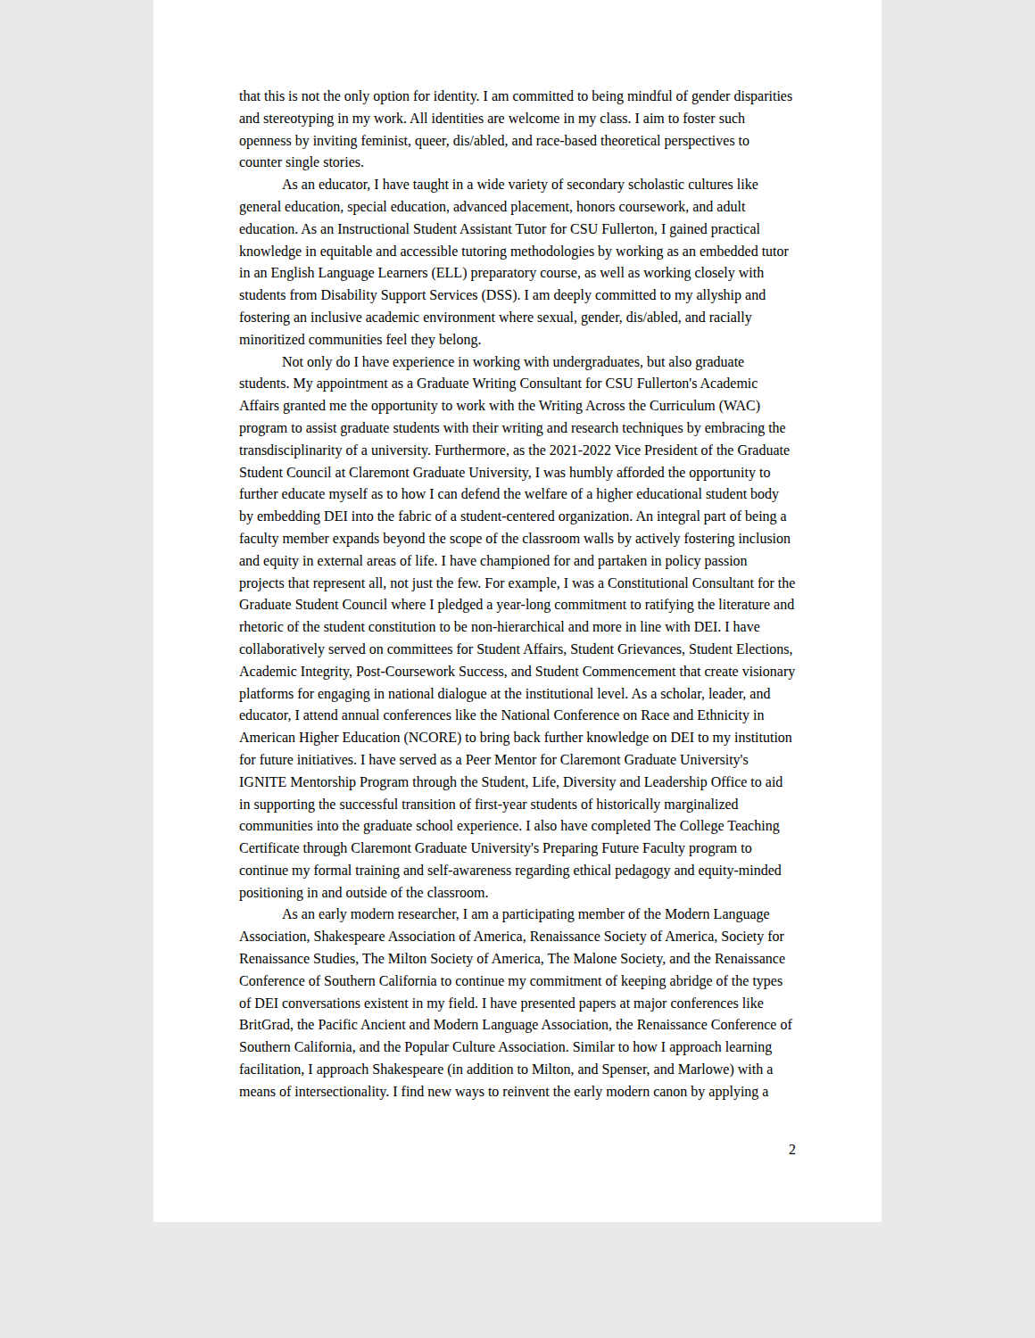that this is not the only option for identity. I am committed to being mindful of gender disparities and stereotyping in my work. All identities are welcome in my class. I aim to foster such openness by inviting feminist, queer, dis/abled, and race-based theoretical perspectives to counter single stories.
As an educator, I have taught in a wide variety of secondary scholastic cultures like general education, special education, advanced placement, honors coursework, and adult education. As an Instructional Student Assistant Tutor for CSU Fullerton, I gained practical knowledge in equitable and accessible tutoring methodologies by working as an embedded tutor in an English Language Learners (ELL) preparatory course, as well as working closely with students from Disability Support Services (DSS). I am deeply committed to my allyship and fostering an inclusive academic environment where sexual, gender, dis/abled, and racially minoritized communities feel they belong.
Not only do I have experience in working with undergraduates, but also graduate students. My appointment as a Graduate Writing Consultant for CSU Fullerton's Academic Affairs granted me the opportunity to work with the Writing Across the Curriculum (WAC) program to assist graduate students with their writing and research techniques by embracing the transdisciplinarity of a university. Furthermore, as the 2021-2022 Vice President of the Graduate Student Council at Claremont Graduate University, I was humbly afforded the opportunity to further educate myself as to how I can defend the welfare of a higher educational student body by embedding DEI into the fabric of a student-centered organization. An integral part of being a faculty member expands beyond the scope of the classroom walls by actively fostering inclusion and equity in external areas of life. I have championed for and partaken in policy passion projects that represent all, not just the few. For example, I was a Constitutional Consultant for the Graduate Student Council where I pledged a year-long commitment to ratifying the literature and rhetoric of the student constitution to be non-hierarchical and more in line with DEI. I have collaboratively served on committees for Student Affairs, Student Grievances, Student Elections, Academic Integrity, Post-Coursework Success, and Student Commencement that create visionary platforms for engaging in national dialogue at the institutional level. As a scholar, leader, and educator, I attend annual conferences like the National Conference on Race and Ethnicity in American Higher Education (NCORE) to bring back further knowledge on DEI to my institution for future initiatives. I have served as a Peer Mentor for Claremont Graduate University's IGNITE Mentorship Program through the Student, Life, Diversity and Leadership Office to aid in supporting the successful transition of first-year students of historically marginalized communities into the graduate school experience. I also have completed The College Teaching Certificate through Claremont Graduate University's Preparing Future Faculty program to continue my formal training and self-awareness regarding ethical pedagogy and equity-minded positioning in and outside of the classroom.
As an early modern researcher, I am a participating member of the Modern Language Association, Shakespeare Association of America, Renaissance Society of America, Society for Renaissance Studies, The Milton Society of America, The Malone Society, and the Renaissance Conference of Southern California to continue my commitment of keeping abridge of the types of DEI conversations existent in my field. I have presented papers at major conferences like BritGrad, the Pacific Ancient and Modern Language Association, the Renaissance Conference of Southern California, and the Popular Culture Association. Similar to how I approach learning facilitation, I approach Shakespeare (in addition to Milton, and Spenser, and Marlowe) with a means of intersectionality. I find new ways to reinvent the early modern canon by applying a
2